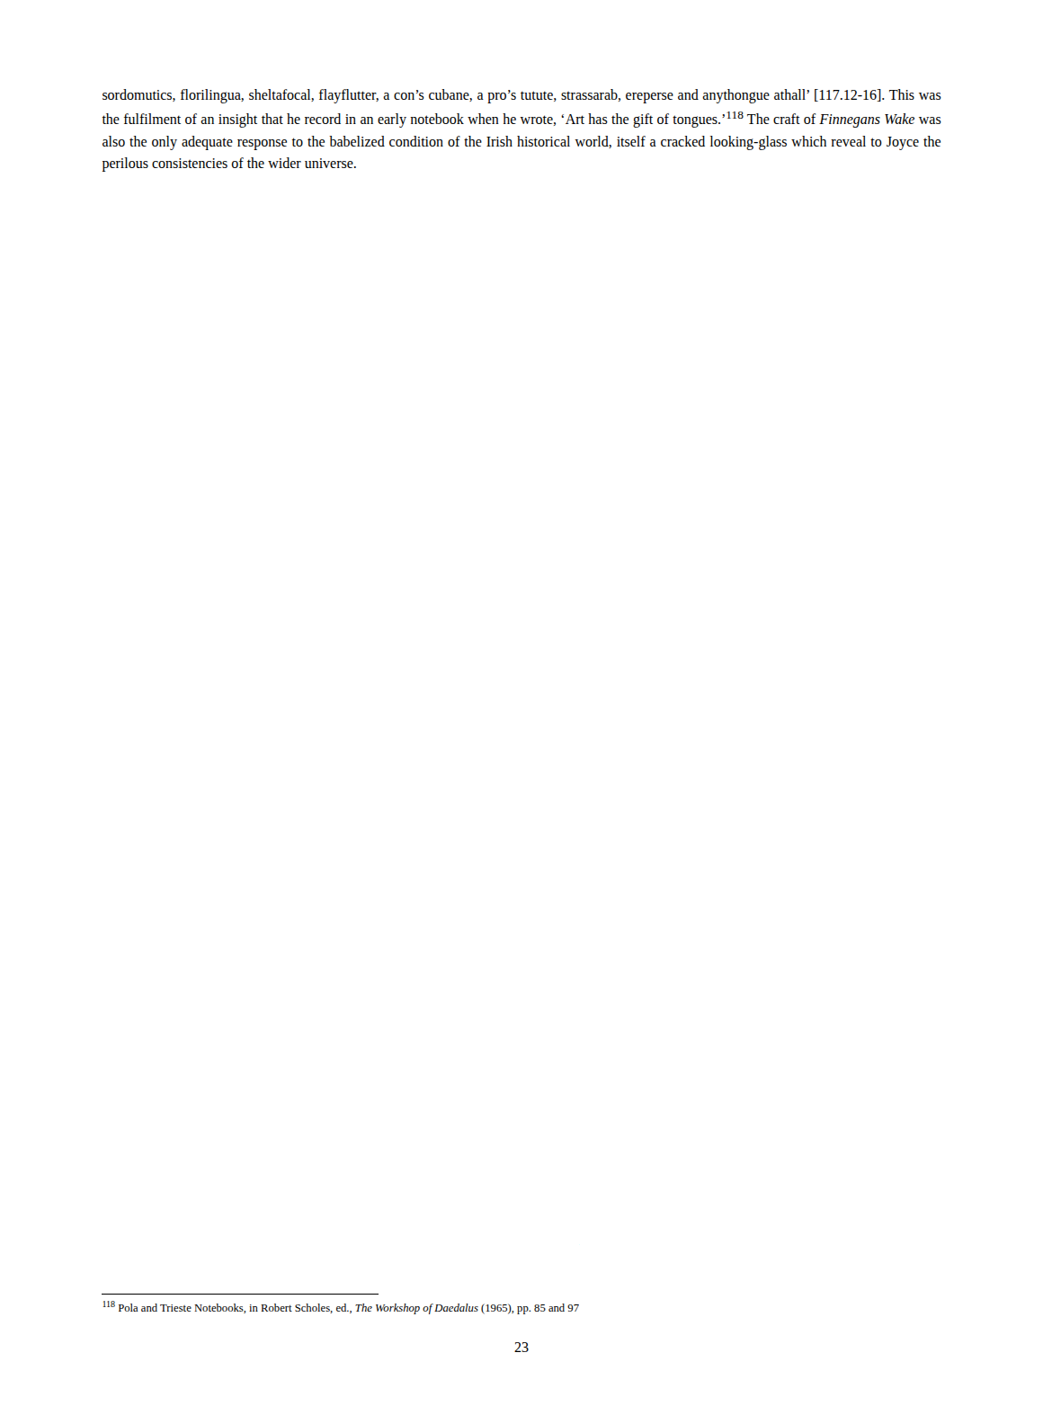sordomutics, florilingua, sheltafocal, flayflutter, a con’s cubane, a pro’s tutute, strassarab, ereperse and anythongue athall’ [117.12-16]. This was the fulfilment of an insight that he record in an early notebook when he wrote, ‘Art has the gift of tongues.’118 The craft of Finnegans Wake was also the only adequate response to the babelized condition of the Irish historical world, itself a cracked looking-glass which reveal to Joyce the perilous consistencies of the wider universe.
118 Pola and Trieste Notebooks, in Robert Scholes, ed., The Workshop of Daedalus (1965), pp. 85 and 97
23